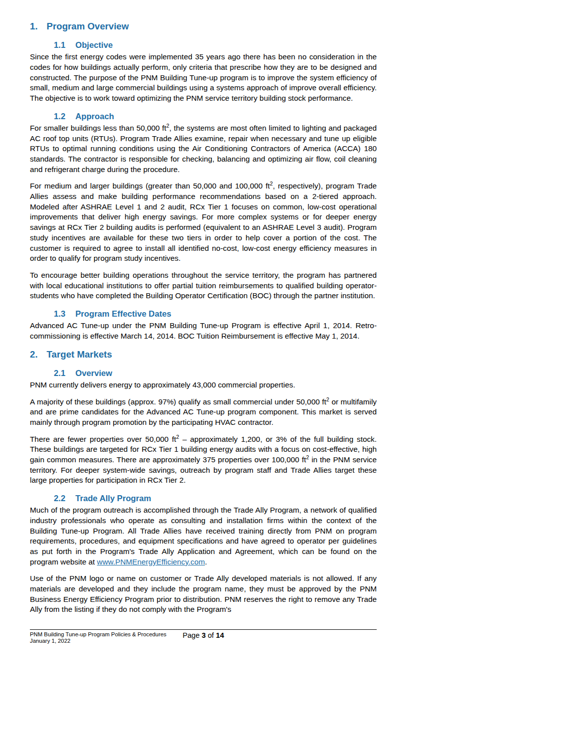1. Program Overview
1.1 Objective
Since the first energy codes were implemented 35 years ago there has been no consideration in the codes for how buildings actually perform, only criteria that prescribe how they are to be designed and constructed. The purpose of the PNM Building Tune-up program is to improve the system efficiency of small, medium and large commercial buildings using a systems approach of improve overall efficiency. The objective is to work toward optimizing the PNM service territory building stock performance.
1.2 Approach
For smaller buildings less than 50,000 ft2, the systems are most often limited to lighting and packaged AC roof top units (RTUs). Program Trade Allies examine, repair when necessary and tune up eligible RTUs to optimal running conditions using the Air Conditioning Contractors of America (ACCA) 180 standards. The contractor is responsible for checking, balancing and optimizing air flow, coil cleaning and refrigerant charge during the procedure.
For medium and larger buildings (greater than 50,000 and 100,000 ft2, respectively), program Trade Allies assess and make building performance recommendations based on a 2-tiered approach. Modeled after ASHRAE Level 1 and 2 audit, RCx Tier 1 focuses on common, low-cost operational improvements that deliver high energy savings. For more complex systems or for deeper energy savings at RCx Tier 2 building audits is performed (equivalent to an ASHRAE Level 3 audit). Program study incentives are available for these two tiers in order to help cover a portion of the cost. The customer is required to agree to install all identified no-cost, low-cost energy efficiency measures in order to qualify for program study incentives.
To encourage better building operations throughout the service territory, the program has partnered with local educational institutions to offer partial tuition reimbursements to qualified building operator-students who have completed the Building Operator Certification (BOC) through the partner institution.
1.3 Program Effective Dates
Advanced AC Tune-up under the PNM Building Tune-up Program is effective April 1, 2014. Retro-commissioning is effective March 14, 2014. BOC Tuition Reimbursement is effective May 1, 2014.
2. Target Markets
2.1 Overview
PNM currently delivers energy to approximately 43,000 commercial properties.
A majority of these buildings (approx. 97%) qualify as small commercial under 50,000 ft2 or multifamily and are prime candidates for the Advanced AC Tune-up program component. This market is served mainly through program promotion by the participating HVAC contractor.
There are fewer properties over 50,000 ft2 – approximately 1,200, or 3% of the full building stock. These buildings are targeted for RCx Tier 1 building energy audits with a focus on cost-effective, high gain common measures. There are approximately 375 properties over 100,000 ft2 in the PNM service territory. For deeper system-wide savings, outreach by program staff and Trade Allies target these large properties for participation in RCx Tier 2.
2.2 Trade Ally Program
Much of the program outreach is accomplished through the Trade Ally Program, a network of qualified industry professionals who operate as consulting and installation firms within the context of the Building Tune-up Program. All Trade Allies have received training directly from PNM on program requirements, procedures, and equipment specifications and have agreed to operator per guidelines as put forth in the Program's Trade Ally Application and Agreement, which can be found on the program website at www.PNMEnergyEfficiency.com.
Use of the PNM logo or name on customer or Trade Ally developed materials is not allowed. If any materials are developed and they include the program name, they must be approved by the PNM Business Energy Efficiency Program prior to distribution. PNM reserves the right to remove any Trade Ally from the listing if they do not comply with the Program's
PNM Building Tune-up Program Policies & Procedures
January 1, 2022 Page 3 of 14